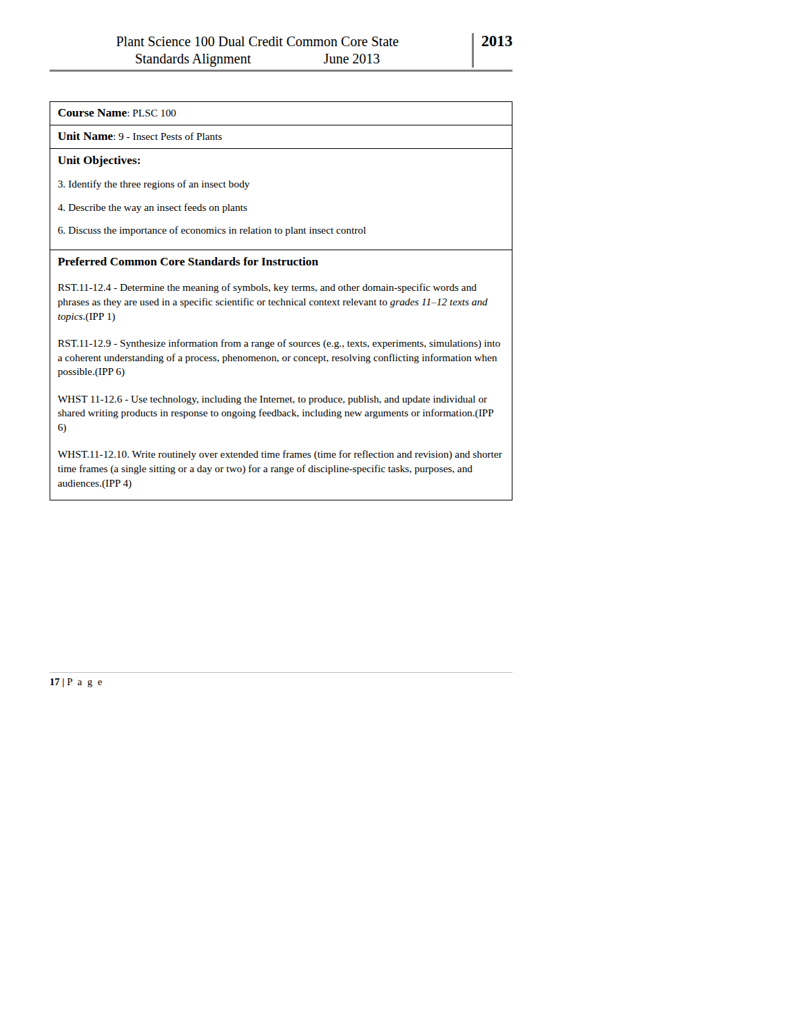Plant Science 100 Dual Credit Common Core State Standards Alignment June 2013
2013
| Course Name : PLSC 100 |
| Unit Name : 9 - Insect Pests of Plants |
| Unit Objectives: 3. Identify the three regions of an insect body 4. Describe the way an insect feeds on plants 6. Discuss the importance of economics in relation to plant insect control |
| Preferred Common Core Standards for Instruction RST.11-12.4 - Determine the meaning of symbols, key terms, and other domain-specific words and phrases as they are used in a specific scientific or technical context relevant to grades 11–12 texts and topics .(IPP 1) RST.11-12.9 - Synthesize information from a range of sources (e.g., texts, experiments, simulations) into a coherent understanding of a process, phenomenon, or concept, resolving conflicting information when possible.(IPP 6) WHST 11-12.6 - Use technology, including the Internet, to produce, publish, and update individual or shared writing products in response to ongoing feedback, including new arguments or information.(IPP 6) WHST.11-12.10. Write routinely over extended time frames (time for reflection and revision) and shorter time frames (a single sitting or a day or two) for a range of discipline-specific tasks, purposes, and audiences.(IPP 4) |
17 | P a g e